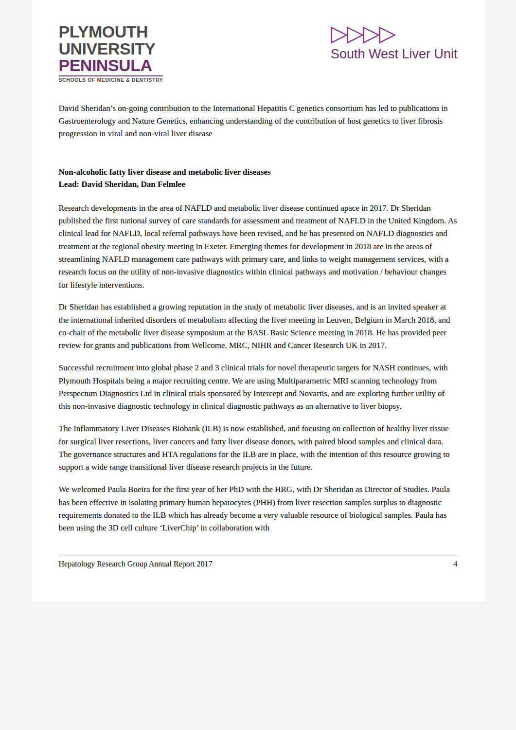PLYMOUTH UNIVERSITY PENINSULA
SCHOOLS OF MEDICINE & DENTISTRY
▷▷▷▷ South West Liver Unit
David Sheridan’s on-going contribution to the International Hepatitis C genetics consortium has led to publications in Gastroenterology and Nature Genetics, enhancing understanding of the contribution of host genetics to liver fibrosis progression in viral and non-viral liver disease
Non-alcoholic fatty liver disease and metabolic liver diseases
Lead: David Sheridan, Dan Felmlee
Research developments in the area of NAFLD and metabolic liver disease continued apace in 2017. Dr Sheridan published the first national survey of care standards for assessment and treatment of NAFLD in the United Kingdom. As clinical lead for NAFLD, local referral pathways have been revised, and he has presented on NAFLD diagnostics and treatment at the regional obesity meeting in Exeter. Emerging themes for development in 2018 are in the areas of streamlining NAFLD management care pathways with primary care, and links to weight management services, with a research focus on the utility of non-invasive diagnostics within clinical pathways and motivation / behaviour changes for lifestyle interventions.
Dr Sheridan has established a growing reputation in the study of metabolic liver diseases, and is an invited speaker at the international inherited disorders of metabolism affecting the liver meeting in Leuven, Belgium in March 2018, and co-chair of the metabolic liver disease symposium at the BASL Basic Science meeting in 2018. He has provided peer review for grants and publications from Wellcome, MRC, NIHR and Cancer Research UK in 2017.
Successful recruitment into global phase 2 and 3 clinical trials for novel therapeutic targets for NASH continues, with Plymouth Hospitals being a major recruiting centre. We are using Multiparametric MRI scanning technology from Perspectum Diagnostics Ltd in clinical trials sponsored by Intercept and Novartis, and are exploring further utility of this non-invasive diagnostic technology in clinical diagnostic pathways as an alternative to liver biopsy.
The Inflammatory Liver Diseases Biobank (ILB) is now established, and focusing on collection of healthy liver tissue for surgical liver resections, liver cancers and fatty liver disease donors, with paired blood samples and clinical data. The governance structures and HTA regulations for the ILB are in place, with the intention of this resource growing to support a wide range transitional liver disease research projects in the future.
We welcomed Paula Boeira for the first year of her PhD with the HRG, with Dr Sheridan as Director of Studies. Paula has been effective in isolating primary human hepatocytes (PHH) from liver resection samples surplus to diagnostic requirements donated to the ILB which has already become a very valuable resource of biological samples. Paula has been using the 3D cell culture ‘LiverChip’ in collaboration with
Hepatology Research Group Annual Report 2017 4